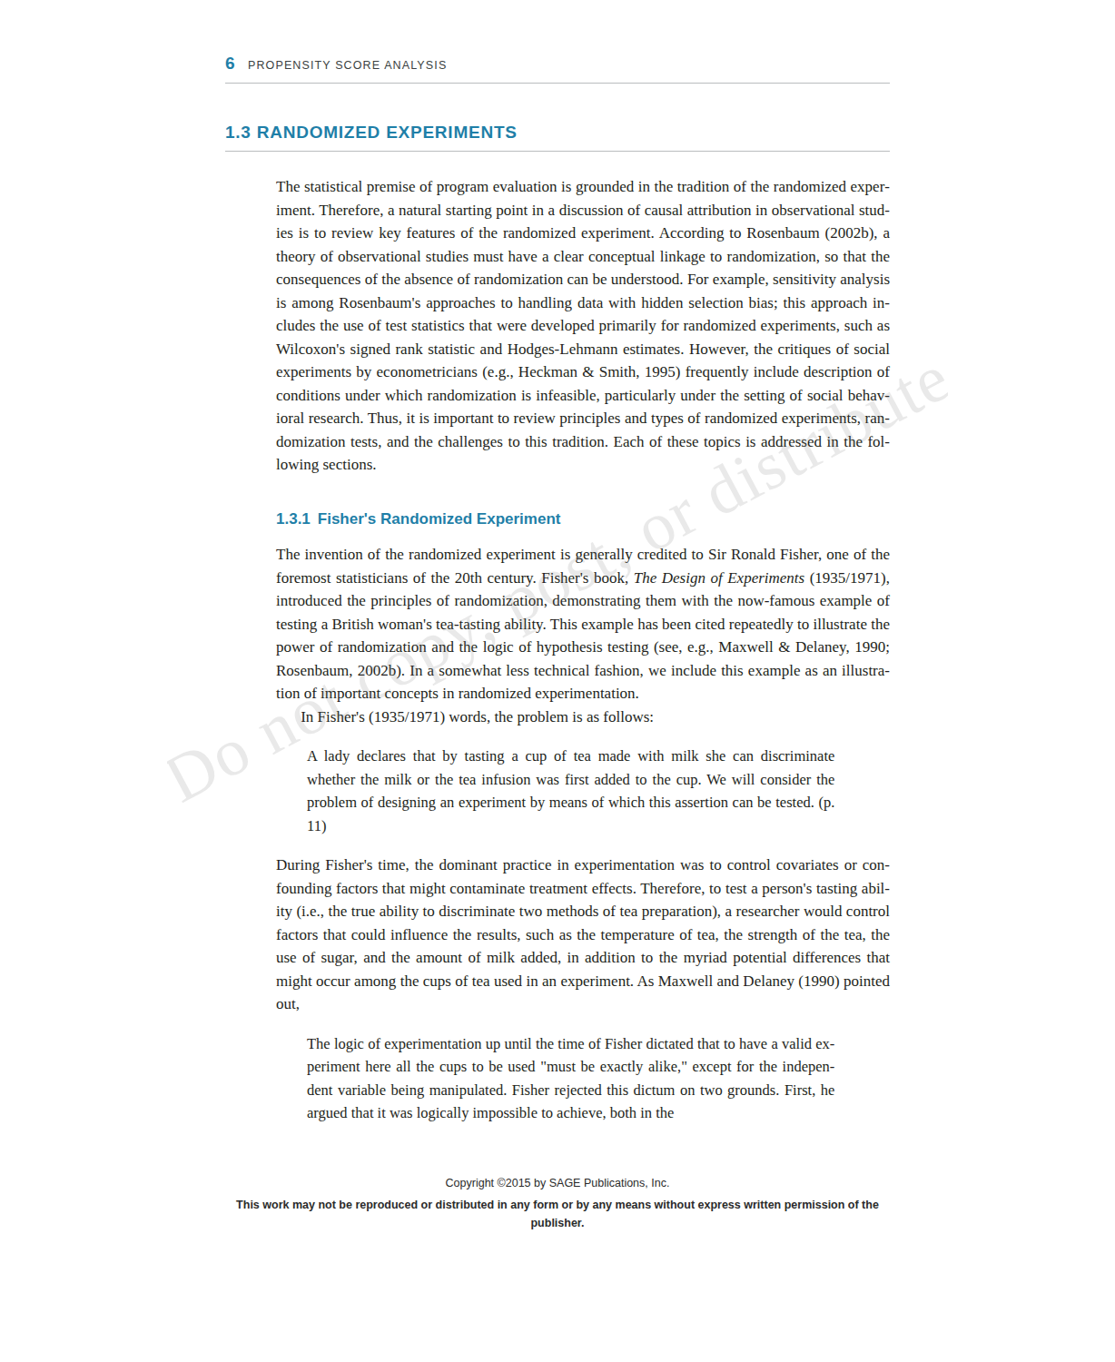6 Propensity Score Analysis
1.3 Randomized Experiments
The statistical premise of program evaluation is grounded in the tradition of the randomized experiment. Therefore, a natural starting point in a discussion of causal attribution in observational studies is to review key features of the randomized experiment. According to Rosenbaum (2002b), a theory of observational studies must have a clear conceptual linkage to randomization, so that the consequences of the absence of randomization can be understood. For example, sensitivity analysis is among Rosenbaum's approaches to handling data with hidden selection bias; this approach includes the use of test statistics that were developed primarily for randomized experiments, such as Wilcoxon's signed rank statistic and Hodges-Lehmann estimates. However, the critiques of social experiments by econometricians (e.g., Heckman & Smith, 1995) frequently include description of conditions under which randomization is infeasible, particularly under the setting of social behavioral research. Thus, it is important to review principles and types of randomized experiments, randomization tests, and the challenges to this tradition. Each of these topics is addressed in the following sections.
1.3.1 Fisher's Randomized Experiment
The invention of the randomized experiment is generally credited to Sir Ronald Fisher, one of the foremost statisticians of the 20th century. Fisher's book, The Design of Experiments (1935/1971), introduced the principles of randomization, demonstrating them with the now-famous example of testing a British woman's tea-tasting ability. This example has been cited repeatedly to illustrate the power of randomization and the logic of hypothesis testing (see, e.g., Maxwell & Delaney, 1990; Rosenbaum, 2002b). In a somewhat less technical fashion, we include this example as an illustration of important concepts in randomized experimentation.
In Fisher's (1935/1971) words, the problem is as follows:
A lady declares that by tasting a cup of tea made with milk she can discriminate whether the milk or the tea infusion was first added to the cup. We will consider the problem of designing an experiment by means of which this assertion can be tested. (p. 11)
During Fisher's time, the dominant practice in experimentation was to control covariates or confounding factors that might contaminate treatment effects. Therefore, to test a person's tasting ability (i.e., the true ability to discriminate two methods of tea preparation), a researcher would control factors that could influence the results, such as the temperature of tea, the strength of the tea, the use of sugar, and the amount of milk added, in addition to the myriad potential differences that might occur among the cups of tea used in an experiment. As Maxwell and Delaney (1990) pointed out,
The logic of experimentation up until the time of Fisher dictated that to have a valid experiment here all the cups to be used "must be exactly alike," except for the independent variable being manipulated. Fisher rejected this dictum on two grounds. First, he argued that it was logically impossible to achieve, both in the
Copyright ©2015 by SAGE Publications, Inc.
This work may not be reproduced or distributed in any form or by any means without express written permission of the publisher.
Do not copy, post, or distribute